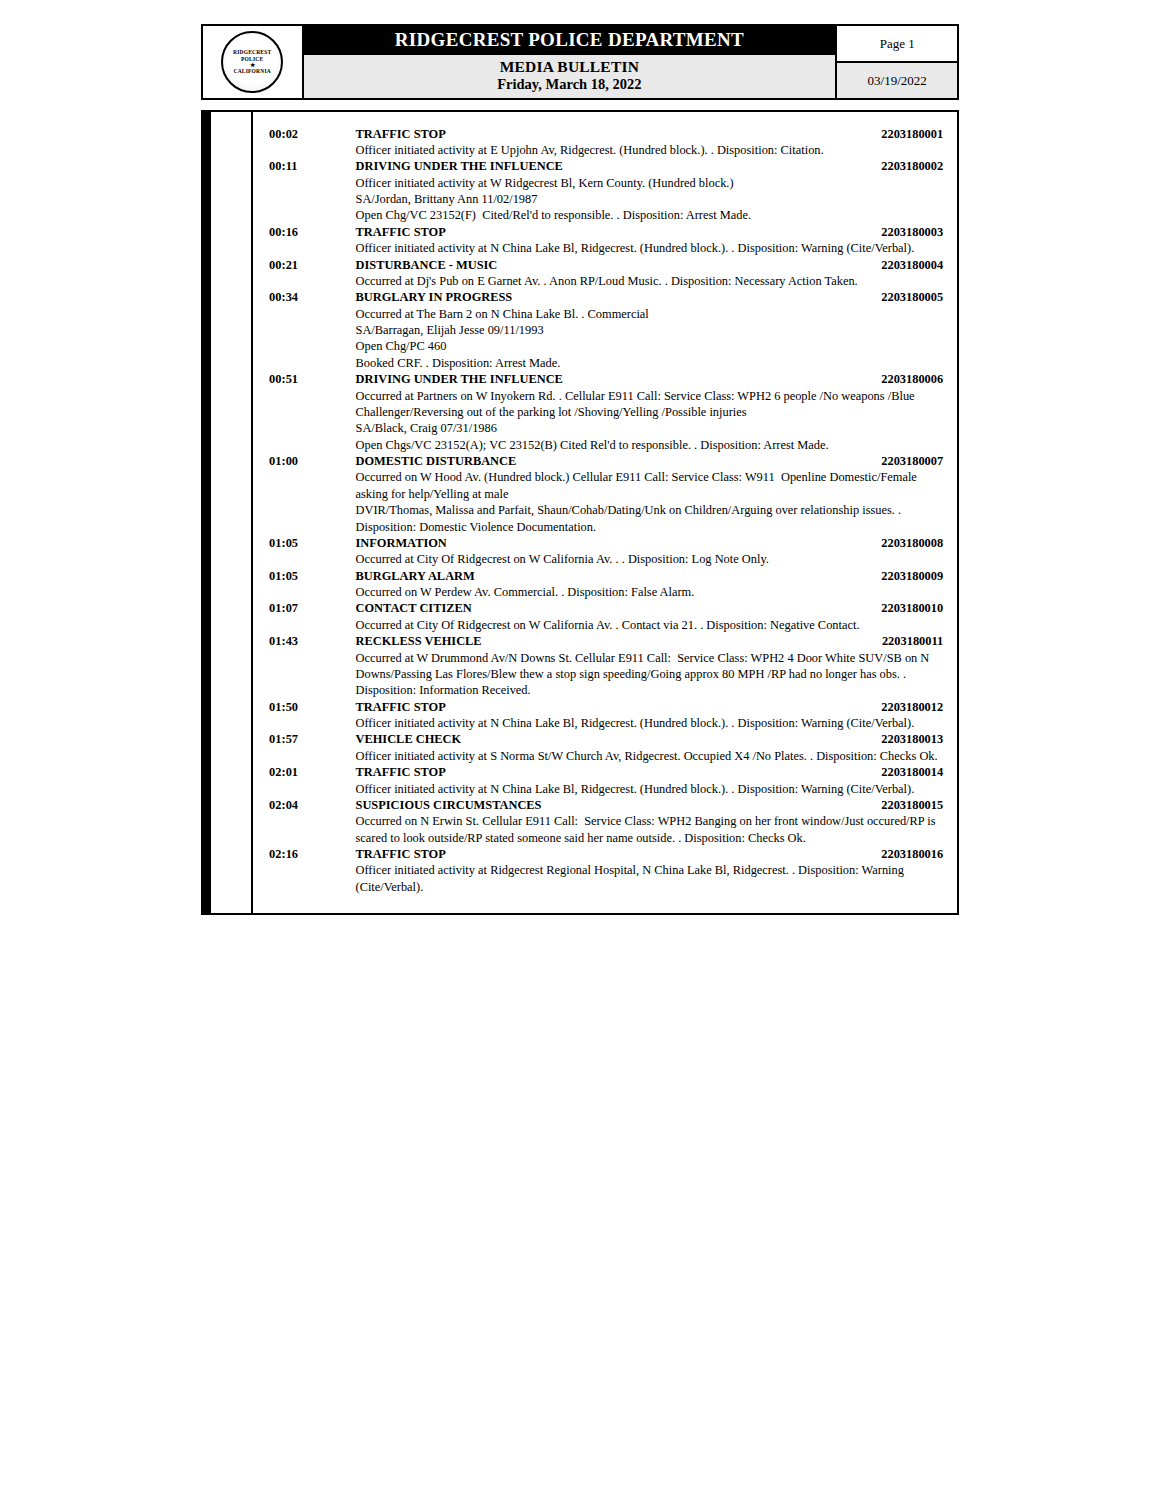RIDGECREST
POLICE
★
CALIFORNIA
RIDGECREST POLICE DEPARTMENT
MEDIA BULLETIN
Friday, March 18, 2022
Page 1
03/19/2022
00:02 TRAFFIC STOP 2203180001
Officer initiated activity at E Upjohn Av, Ridgecrest. (Hundred block.). . Disposition: Citation.
00:11 DRIVING UNDER THE INFLUENCE 2203180002
Officer initiated activity at W Ridgecrest Bl, Kern County. (Hundred block.)
SA/Jordan, Brittany Ann 11/02/1987
Open Chg/VC 23152(F) Cited/Rel'd to responsible. . Disposition: Arrest Made.
00:16 TRAFFIC STOP 2203180003
Officer initiated activity at N China Lake Bl, Ridgecrest. (Hundred block.). . Disposition: Warning (Cite/Verbal).
00:21 DISTURBANCE - MUSIC 2203180004
Occurred at Dj's Pub on E Garnet Av. . Anon RP/Loud Music. . Disposition: Necessary Action Taken.
00:34 BURGLARY IN PROGRESS 2203180005
Occurred at The Barn 2 on N China Lake Bl. . Commercial
SA/Barragan, Elijah Jesse 09/11/1993
Open Chg/PC 460
Booked CRF. . Disposition: Arrest Made.
00:51 DRIVING UNDER THE INFLUENCE 2203180006
Occurred at Partners on W Inyokern Rd. . Cellular E911 Call: Service Class: WPH2 6 people /No weapons /Blue Challenger/Reversing out of the parking lot /Shoving/Yelling /Possible injuries
SA/Black, Craig 07/31/1986
Open Chgs/VC 23152(A); VC 23152(B) Cited Rel'd to responsible. . Disposition: Arrest Made.
01:00 DOMESTIC DISTURBANCE 2203180007
Occurred on W Hood Av. (Hundred block.) Cellular E911 Call: Service Class: W911 Openline Domestic/Female asking for help/Yelling at male
DVIR/Thomas, Malissa and Parfait, Shaun/Cohab/Dating/Unk on Children/Arguing over relationship issues. . Disposition: Domestic Violence Documentation.
01:05 INFORMATION 2203180008
Occurred at City Of Ridgecrest on W California Av. . . Disposition: Log Note Only.
01:05 BURGLARY ALARM 2203180009
Occurred on W Perdew Av. Commercial. . Disposition: False Alarm.
01:07 CONTACT CITIZEN 2203180010
Occurred at City Of Ridgecrest on W California Av. . Contact via 21. . Disposition: Negative Contact.
01:43 RECKLESS VEHICLE 2203180011
Occurred at W Drummond Av/N Downs St. Cellular E911 Call: Service Class: WPH2 4 Door White SUV/SB on N Downs/Passing Las Flores/Blew thew a stop sign speeding/Going approx 80 MPH /RP had no longer has obs. . Disposition: Information Received.
01:50 TRAFFIC STOP 2203180012
Officer initiated activity at N China Lake Bl, Ridgecrest. (Hundred block.). . Disposition: Warning (Cite/Verbal).
01:57 VEHICLE CHECK 2203180013
Officer initiated activity at S Norma St/W Church Av, Ridgecrest. Occupied X4 /No Plates. . Disposition: Checks Ok.
02:01 TRAFFIC STOP 2203180014
Officer initiated activity at N China Lake Bl, Ridgecrest. (Hundred block.). . Disposition: Warning (Cite/Verbal).
02:04 SUSPICIOUS CIRCUMSTANCES 2203180015
Occurred on N Erwin St. Cellular E911 Call: Service Class: WPH2 Banging on her front window/Just occured/RP is scared to look outside/RP stated someone said her name outside. . Disposition: Checks Ok.
02:16 TRAFFIC STOP 2203180016
Officer initiated activity at Ridgecrest Regional Hospital, N China Lake Bl, Ridgecrest. . Disposition: Warning (Cite/Verbal).